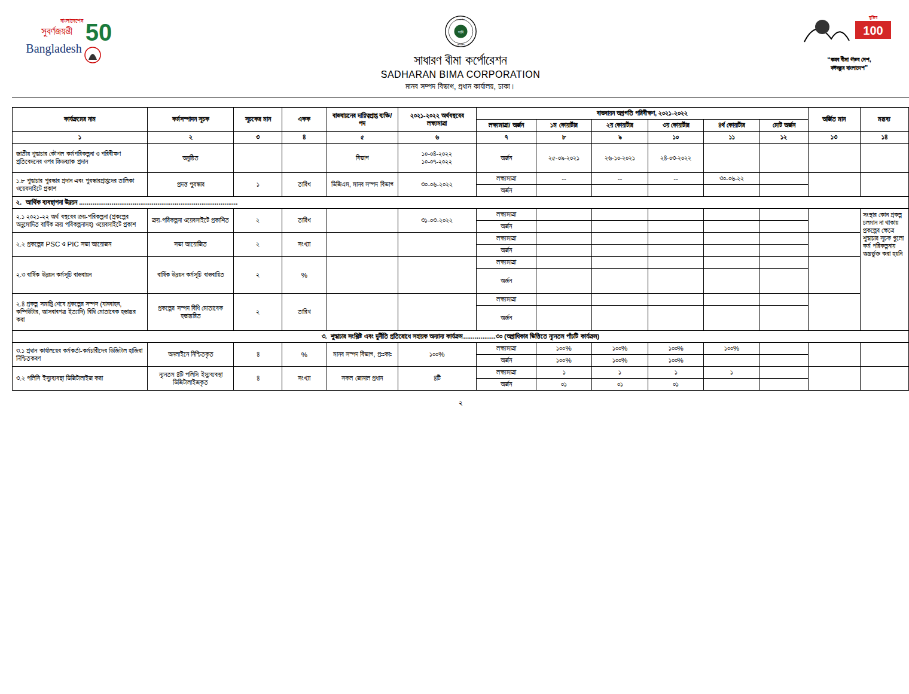বাংলাদেশের সুবর্ণজয়ন্তী 50 Bangladesh
সাবি সাধারণ বীমা কর্পোরেশন
সাধারণ বীমা কর্পোরেশন
SADHARAN BIMA CORPORATION
মানব সম্পদ বিভাগ, প্রধান কার্যালয়, ঢাকা।
100 মুজিব
“করব বীমা গড়ব দেশ,
বঙ্গবন্ধুর বাংলাদেশ”
| কার্যক্রমের নাম | কর্মসম্পাদন সূচক | সূচকের মান | একক | বাস্তবায়নের দায়িত্বপ্রাপ্ত ব্যক্তি/পদ | ২০২১-২০২২ অর্থবছরের লক্ষ্যমাত্রা | বাস্তবায়ন অগ্রগতি পরিবীক্ষণ, ২০২১-২০২২ | অর্জিত মান | মন্তব্য |
| --- | --- | --- | --- | --- | --- | --- | --- | --- |
| লক্ষ্যমাত্রা/ অর্জন | ১ম কোয়ার্টার | ২য় কোয়ার্টার | ৩য় কোয়ার্টার | ৪র্থ কোয়ার্টার | মোট অর্জন |
| ১ | ২ | ৩ | ৪ | ৫ | ৬ | ৭ | ৮ | ৯ | ১০ | ১১ | ১২ | ১৩ | ১৪ |
| জাতীয় শুদ্ধাচার কৌশল কর্মপরিকল্পনা ও পরিবীক্ষণ প্রতিবেদনের ওপর ফিডব্যাক প্রদান | অনুষ্ঠিত | | | বিভাগ | ১০-০৪-২০২২ ১০-০৭-২০২২ | অর্জন | ২৫-০৯-২০২১ | ২৬-১০-২০২১ | ২৪-০৩-২০২২ | | | | |
| ১.৮ শুদ্ধাচার পুরস্কার প্রদান এবং পুরস্কারপ্রাপ্তদের তালিকা ওয়েবসাইটে প্রকাশ | প্রদত্ত পুরস্কার | ১ | তারিখ | ডিজিএম, মানব সম্পদ বিভাগ | ৩০-০৬-২০২২ | লক্ষ্যমাত্রা | -- | -- | -- | ৩০-০৬-২২ | | | |
| অর্জন | | | | | |
| ২. আর্থিক ব্যবস্থাপনা উন্নয়ন ................................................................................... |
| ২.১ ২০২১-২২ অর্থ বছরের ক্রয়-পরিকল্পনা (প্রকল্পের অনুমোদিত বার্ষিক ক্রয় পরিকল্পনাসহ) ওয়েবসাইটে প্রকাশ | ক্রয়-পরিকল্পনা ওয়েবসাইটে প্রকাশিত | ২ | তারিখ | | ৩১-০৩-২০২২ | লক্ষ্যমাত্রা | | | | | | | সংস্থার কোন প্রকল্প চলমান না থাকায় প্রকল্পের ক্ষেত্রে শুদ্ধাচার সূচক গুলো কর্ম পরিকল্পনায় অন্তর্ভুক্ত করা হয়নি |
| অর্জন | | | | | |
| ২.২ প্রকল্পের PSC ও PIC সভা আয়োজন | সভা আয়োজিত | ২ | সংখ্যা | | | লক্ষ্যমাত্রা | | | | | | |
| অর্জন | | | | | |
| ২.৩ বার্ষিক উন্নয়ন কর্মসূচি বাস্তবায়ন | বার্ষিক উন্নয়ন কর্মসূচি বাস্তবায়িত | ২ | % | | | লক্ষ্যমাত্রা | | | | | | |
| অর্জন | | | | | |
| ২.৪ প্রকল্প সমাপ্তি শেষে প্রকল্পের সম্পদ (যানবাহন, কম্পিউটার, আসবাবপত্র ইত্যাদি) বিধি মোতাবেক হস্তান্তর করা | প্রকল্পের সম্পদ বিধি মোতাবেক হস্তান্তরিত | ২ | তারিখ | | | লক্ষ্যমাত্রা | | | | | | |
| অর্জন | | | | | |
| ৩. শুদ্ধাচার সংশ্লিষ্ট এবং দুর্নীতি প্রতিরোধে সহায়ক অন্যান্য কার্যক্রম.................৩০ (অগ্রাধিকার ভিত্তিতে ন্যূনতম পাঁচটি কার্যক্রম) |
| ৩.১ প্রধান কার্যালয়ের কর্মকর্তা-কর্মচারীদের ডিজিটাল হাজিরা নিশ্চিতকরণ | অনলাইনে নিশ্চিতকৃত | ৪ | % | মানব সম্পদ বিভাগ, প্রঃঃকাঃ | ১০০% | লক্ষ্যমাত্রা | ১০০% | ১০০% | ১০০% | ১০০% | | | |
| অর্জন | ১০০% | ১০০% | ১০০% | | |
| ৩.২ পলিসি ইস্যুব্যবস্থা ডিজিটালাইজ করা | ন্যূনতম ৪টি পলিসি ইস্যুব্যবস্থা ডিজিটালাইজকৃত | ৪ | সংখ্যা | সকল জোনাল প্রধান | ৪টি | লক্ষ্যমাত্রা | ১ | ১ | ১ | ১ | | | |
| অর্জন | ০১ | ০১ | ০১ | | |
২